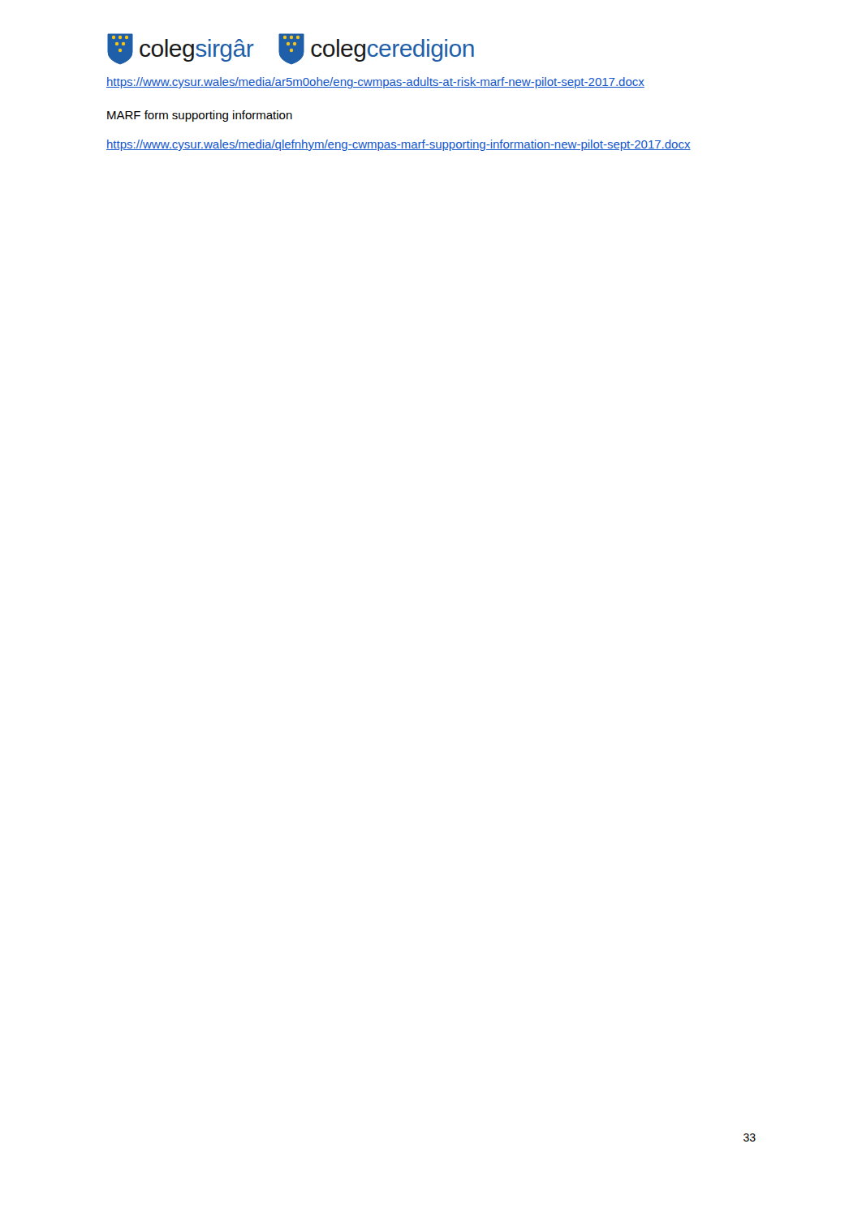coleg sirgâr
coleg ceredigion
https://www.cysur.wales/media/ar5m0ohe/eng-cwmpas-adults-at-risk-marf-new-pilot-sept-2017.docx
MARF form supporting information
https://www.cysur.wales/media/qlefnhym/eng-cwmpas-marf-supporting-information-new-pilot-sept-2017.docx
33